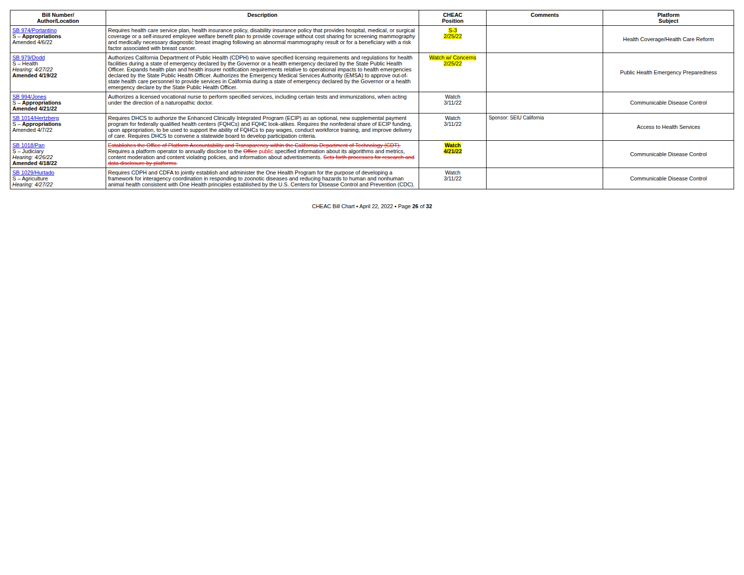| Bill Number/ Author/Location | Description | CHEAC Position | Comments | Platform Subject |
| --- | --- | --- | --- | --- |
| SB 974/Portantino S – Appropriations Amended 4/6/22 | Requires health care service plan, health insurance policy, disability insurance policy that provides hospital, medical, or surgical coverage or a self-insured employee welfare benefit plan to provide coverage without cost sharing for screening mammography and medically necessary diagnostic breast imaging following an abnormal mammography result or for a beneficiary with a risk factor associated with breast cancer. | S-3 2/25/22 | | Health Coverage/Health Care Reform |
| SB 979/Dodd S – Health Hearing: 4/27/22 Amended 4/19/22 | Authorizes California Department of Public Health (CDPH) to waive specified licensing requirements and regulations for health facilities during a state of emergency declared by the Governor or a health emergency declared by the State Public Health Officer. Expands health plan and health insurer notification requirements relative to operational impacts to health emergencies declared by the State Public Health Officer. Authorizes the Emergency Medical Services Authority (EMSA) to approve out-of-state health care personnel to provide services in California during a state of emergency declared by the Governor or a health emergency declare by the State Public Health Officer. | Watch w/ Concerns 2/25/22 | | Public Health Emergency Preparedness |
| SB 994/Jones S – Appropriations Amended 4/21/22 | Authorizes a licensed vocational nurse to perform specified services, including certain tests and immunizations, when acting under the direction of a naturopathic doctor. | Watch 3/11/22 | | Communicable Disease Control |
| SB 1014/Hertzberg S – Appropriations Amended 4/7/22 | Requires DHCS to authorize the Enhanced Clinically Integrated Program (ECIP) as an optional, new supplemental payment program for federally qualified health centers (FQHCs) and FQHC look-alikes. Requires the nonfederal share of ECIP funding, upon appropriation, to be used to support the ability of FQHCs to pay wages, conduct workforce training, and improve delivery of care. Requires DHCS to convene a statewide board to develop participation criteria. | Watch 3/11/22 | Sponsor: SEIU California | Access to Health Services |
| SB 1018/Pan S – Judiciary Hearing: 4/26/22 Amended 4/18/22 | Establishes the Office of Platform Accountability and Transparency within the California Department of Technology (CDT). Requires a platform operator to annually disclose to the Office public specified information about its algorithms and metrics, content moderation and content violating policies, and information about advertisements. Sets forth processes for research and data disclosure by platforms. | Watch 4/21/22 | | Communicable Disease Control |
| SB 1029/Hurtado S – Agriculture Hearing: 4/27/22 | Requires CDPH and CDFA to jointly establish and administer the One Health Program for the purpose of developing a framework for interagency coordination in responding to zoonotic diseases and reducing hazards to human and nonhuman animal health consistent with One Health principles established by the U.S. Centers for Disease Control and Prevention (CDC). | Watch 3/11/22 | | Communicable Disease Control |
CHEAC Bill Chart ▪ April 22, 2022 ▪ Page 26 of 32